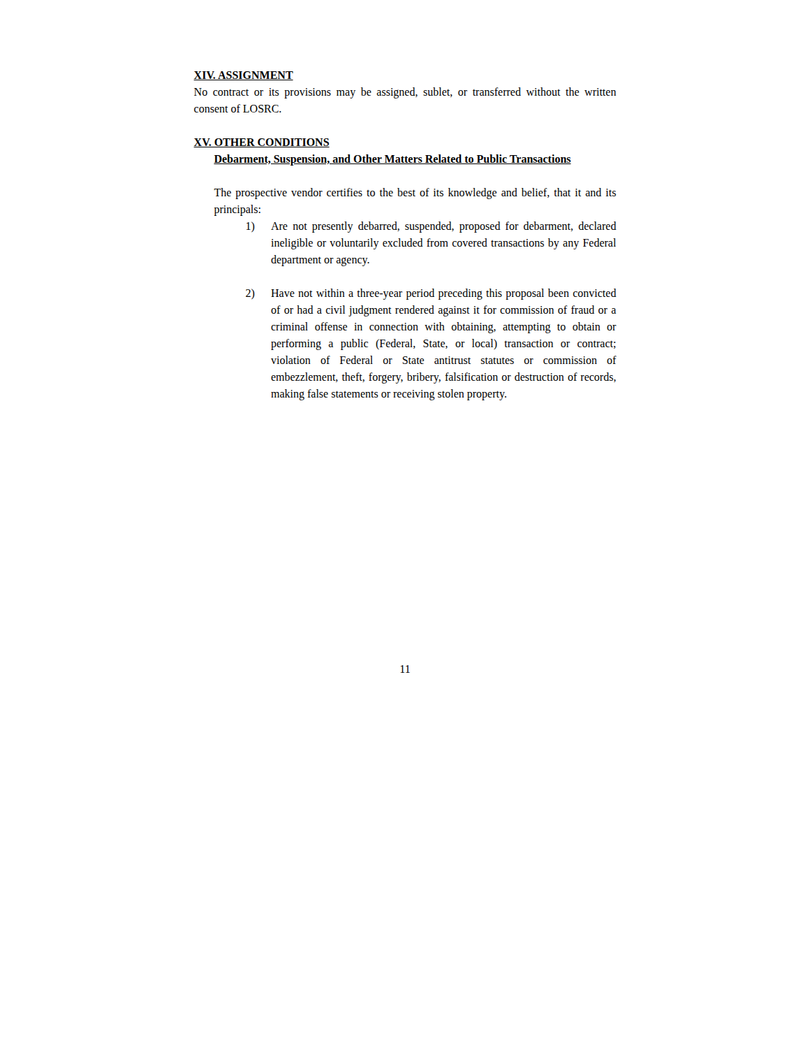XIV. ASSIGNMENT
No contract or its provisions may be assigned, sublet, or transferred without the written consent of LOSRC.
XV. OTHER CONDITIONS
Debarment, Suspension, and Other Matters Related to Public Transactions
The prospective vendor certifies to the best of its knowledge and belief, that it and its principals:
Are not presently debarred, suspended, proposed for debarment, declared ineligible or voluntarily excluded from covered transactions by any Federal department or agency.
Have not within a three-year period preceding this proposal been convicted of or had a civil judgment rendered against it for commission of fraud or a criminal offense in connection with obtaining, attempting to obtain or performing a public (Federal, State, or local) transaction or contract; violation of Federal or State antitrust statutes or commission of embezzlement, theft, forgery, bribery, falsification or destruction of records, making false statements or receiving stolen property.
11